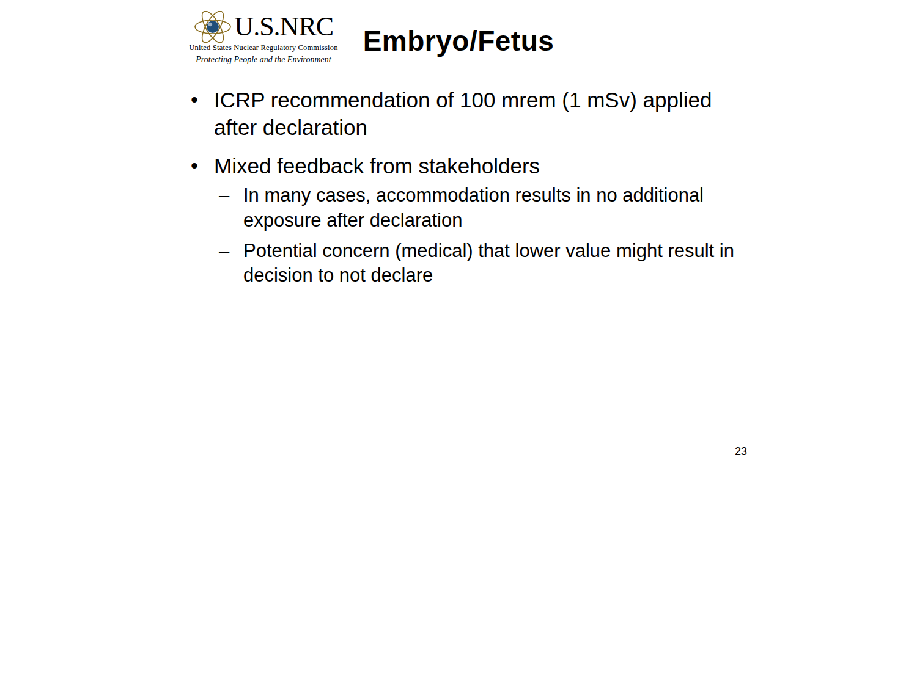U.S.NRC
United States Nuclear Regulatory Commission
Protecting People and the Environment
Embryo/Fetus
ICRP recommendation of 100 mrem (1 mSv) applied after declaration
Mixed feedback from stakeholders
In many cases, accommodation results in no additional exposure after declaration
Potential concern (medical) that lower value might result in decision to not declare
23